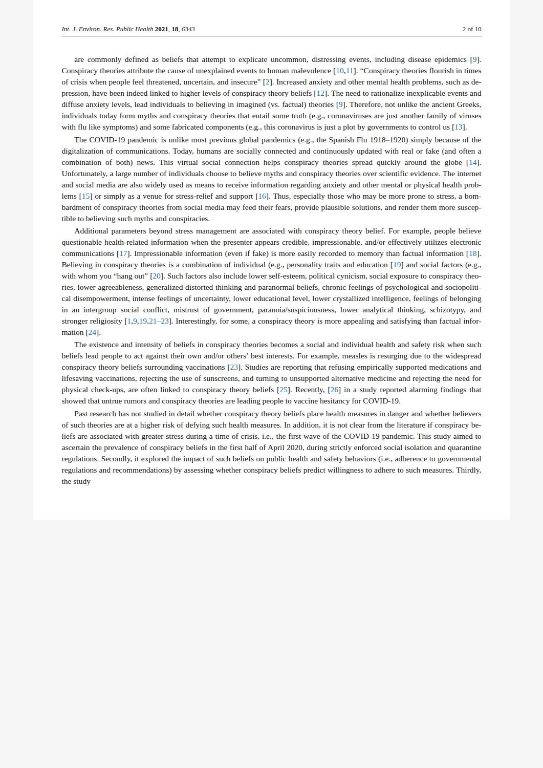Int. J. Environ. Res. Public Health 2021, 18, 6343 2 of 10
are commonly defined as beliefs that attempt to explicate uncommon, distressing events, including disease epidemics [9]. Conspiracy theories attribute the cause of unexplained events to human malevolence [10,11]. “Conspiracy theories flourish in times of crisis when people feel threatened, uncertain, and insecure” [2]. Increased anxiety and other mental health problems, such as depression, have been indeed linked to higher levels of conspiracy theory beliefs [12]. The need to rationalize inexplicable events and diffuse anxiety levels, lead individuals to believing in imagined (vs. factual) theories [9]. Therefore, not unlike the ancient Greeks, individuals today form myths and conspiracy theories that entail some truth (e.g., coronaviruses are just another family of viruses with flu like symptoms) and some fabricated components (e.g., this coronavirus is just a plot by governments to control us [13].
The COVID-19 pandemic is unlike most previous global pandemics (e.g., the Spanish Flu 1918–1920) simply because of the digitalization of communications. Today, humans are socially connected and continuously updated with real or fake (and often a combination of both) news. This virtual social connection helps conspiracy theories spread quickly around the globe [14]. Unfortunately, a large number of individuals choose to believe myths and conspiracy theories over scientific evidence. The internet and social media are also widely used as means to receive information regarding anxiety and other mental or physical health problems [15] or simply as a venue for stress-relief and support [16]. Thus, especially those who may be more prone to stress, a bombardment of conspiracy theories from social media may feed their fears, provide plausible solutions, and render them more susceptible to believing such myths and conspiracies.
Additional parameters beyond stress management are associated with conspiracy theory belief. For example, people believe questionable health-related information when the presenter appears credible, impressionable, and/or effectively utilizes electronic communications [17]. Impressionable information (even if fake) is more easily recorded to memory than factual information [18]. Believing in conspiracy theories is a combination of individual (e.g., personality traits and education [19] and social factors (e.g., with whom you “hang out” [20]. Such factors also include lower self-esteem, political cynicism, social exposure to conspiracy theories, lower agreeableness, generalized distorted thinking and paranormal beliefs, chronic feelings of psychological and sociopolitical disempowerment, intense feelings of uncertainty, lower educational level, lower crystallized intelligence, feelings of belonging in an intergroup social conflict, mistrust of government, paranoia/suspiciousness, lower analytical thinking, schizotypy, and stronger religiosity [1,9,19,21–23]. Interestingly, for some, a conspiracy theory is more appealing and satisfying than factual information [24].
The existence and intensity of beliefs in conspiracy theories becomes a social and individual health and safety risk when such beliefs lead people to act against their own and/or others’ best interests. For example, measles is resurging due to the widespread conspiracy theory beliefs surrounding vaccinations [23]. Studies are reporting that refusing empirically supported medications and lifesaving vaccinations, rejecting the use of sunscreens, and turning to unsupported alternative medicine and rejecting the need for physical check-ups, are often linked to conspiracy theory beliefs [25]. Recently, [26] in a study reported alarming findings that showed that untrue rumors and conspiracy theories are leading people to vaccine hesitancy for COVID-19.
Past research has not studied in detail whether conspiracy theory beliefs place health measures in danger and whether believers of such theories are at a higher risk of defying such health measures. In addition, it is not clear from the literature if conspiracy beliefs are associated with greater stress during a time of crisis, i.e., the first wave of the COVID-19 pandemic. This study aimed to ascertain the prevalence of conspiracy beliefs in the first half of April 2020, during strictly enforced social isolation and quarantine regulations. Secondly, it explored the impact of such beliefs on public health and safety behaviors (i.e., adherence to governmental regulations and recommendations) by assessing whether conspiracy beliefs predict willingness to adhere to such measures. Thirdly, the study